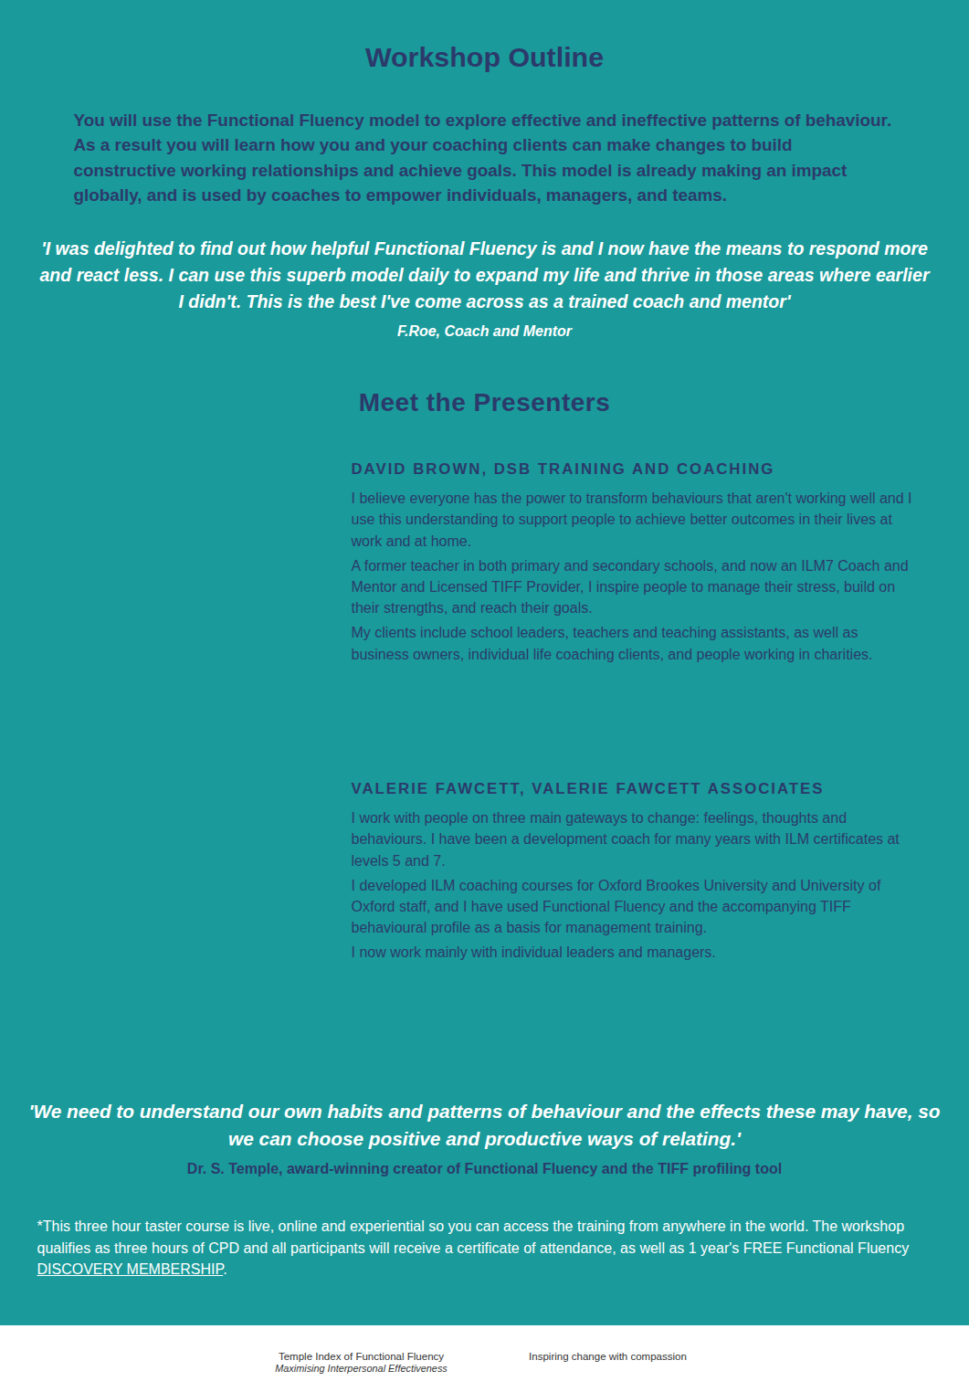Workshop Outline
You will use the Functional Fluency model to explore effective and ineffective patterns of behaviour. As a result you will learn how you and your coaching clients can make changes to build constructive working relationships and achieve goals. This model is already making an impact globally, and is used by coaches to empower individuals, managers, and teams.
'I was delighted to find out how helpful Functional Fluency is and I now have the means to respond more and react less. I can use this superb model daily to expand my life and thrive in those areas where earlier I didn't. This is the best I've come across as a trained coach and mentor' F.Roe, Coach and Mentor
Meet the Presenters
David Brown, DSB Training and Coaching
I believe everyone has the power to transform behaviours that aren't working well and I use this understanding to support people to achieve better outcomes in their lives at work and at home.
A former teacher in both primary and secondary schools, and now an ILM7 Coach and Mentor and Licensed TIFF Provider, I inspire people to manage their stress, build on their strengths, and reach their goals.
My clients include school leaders, teachers and teaching assistants, as well as business owners, individual life coaching clients, and people working in charities.
Valerie Fawcett, Valerie Fawcett Associates
I work with people on three main gateways to change: feelings, thoughts and behaviours. I have been a development coach for many years with ILM certificates at levels 5 and 7.
I developed ILM coaching courses for Oxford Brookes University and University of Oxford staff, and I have used Functional Fluency and the accompanying TIFF behavioural profile as a basis for management training.
I now work mainly with individual leaders and managers.
'We need to understand our own habits and patterns of behaviour and the effects these may have, so we can choose positive and productive ways of relating.' Dr. S. Temple, award-winning creator of Functional Fluency and the TIFF profiling tool
*This three hour taster course is live, online and experiential so you can access the training from anywhere in the world. The workshop qualifies as three hours of CPD and all participants will receive a certificate of attendance, as well as 1 year's FREE Functional Fluency DISCOVERY MEMBERSHIP.
Temple Index of Functional Fluency Maximising Interpersonal Effectiveness
Inspiring change with compassion